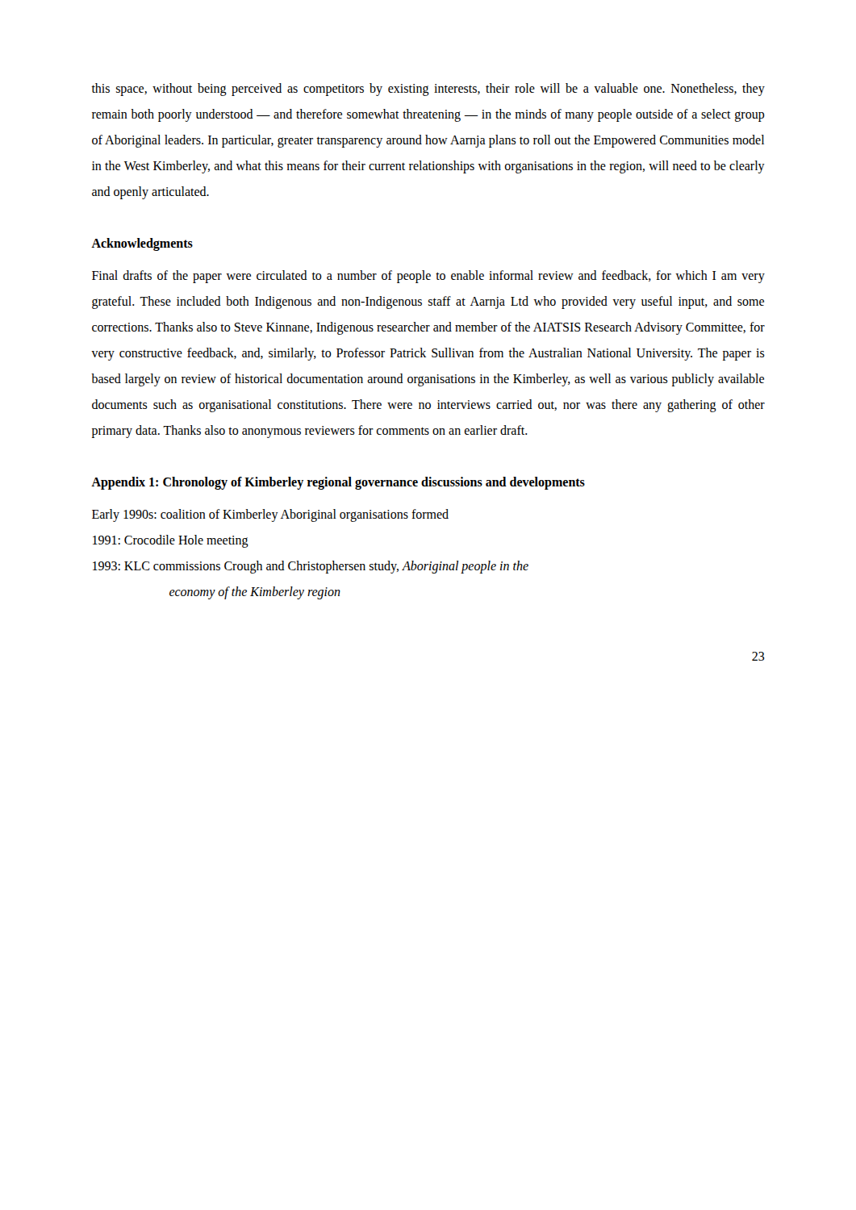this space, without being perceived as competitors by existing interests, their role will be a valuable one. Nonetheless, they remain both poorly understood — and therefore somewhat threatening — in the minds of many people outside of a select group of Aboriginal leaders. In particular, greater transparency around how Aarnja plans to roll out the Empowered Communities model in the West Kimberley, and what this means for their current relationships with organisations in the region, will need to be clearly and openly articulated.
Acknowledgments
Final drafts of the paper were circulated to a number of people to enable informal review and feedback, for which I am very grateful. These included both Indigenous and non-Indigenous staff at Aarnja Ltd who provided very useful input, and some corrections. Thanks also to Steve Kinnane, Indigenous researcher and member of the AIATSIS Research Advisory Committee, for very constructive feedback, and, similarly, to Professor Patrick Sullivan from the Australian National University. The paper is based largely on review of historical documentation around organisations in the Kimberley, as well as various publicly available documents such as organisational constitutions. There were no interviews carried out, nor was there any gathering of other primary data. Thanks also to anonymous reviewers for comments on an earlier draft.
Appendix 1: Chronology of Kimberley regional governance discussions and developments
Early 1990s: coalition of Kimberley Aboriginal organisations formed
1991: Crocodile Hole meeting
1993: KLC commissions Crough and Christophersen study, Aboriginal people in the
economy of the Kimberley region
23